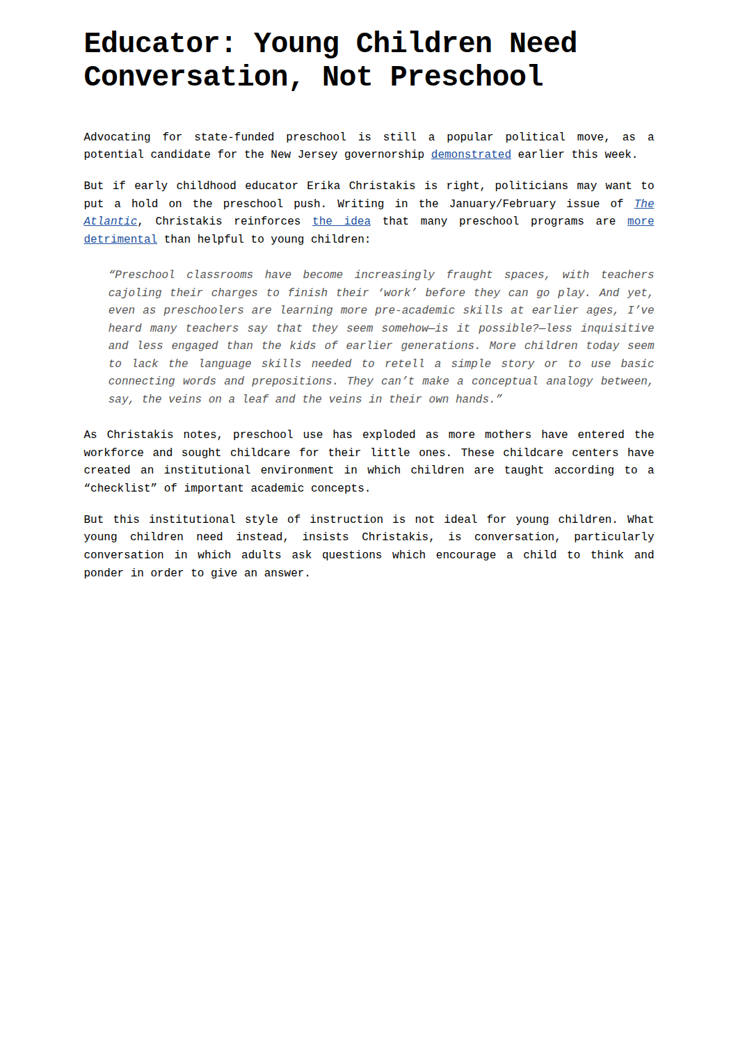Educator: Young Children Need Conversation, Not Preschool
Advocating for state-funded preschool is still a popular political move, as a potential candidate for the New Jersey governorship demonstrated earlier this week.
But if early childhood educator Erika Christakis is right, politicians may want to put a hold on the preschool push. Writing in the January/February issue of The Atlantic, Christakis reinforces the idea that many preschool programs are more detrimental than helpful to young children:
“Preschool classrooms have become increasingly fraught spaces, with teachers cajoling their charges to finish their ‘work’ before they can go play. And yet, even as preschoolers are learning more pre-academic skills at earlier ages, I’ve heard many teachers say that they seem somehow—is it possible?—less inquisitive and less engaged than the kids of earlier generations. More children today seem to lack the language skills needed to retell a simple story or to use basic connecting words and prepositions. They can’t make a conceptual analogy between, say, the veins on a leaf and the veins in their own hands.”
As Christakis notes, preschool use has exploded as more mothers have entered the workforce and sought childcare for their little ones. These childcare centers have created an institutional environment in which children are taught according to a “checklist” of important academic concepts.
But this institutional style of instruction is not ideal for young children. What young children need instead, insists Christakis, is conversation, particularly conversation in which adults ask questions which encourage a child to think and ponder in order to give an answer.